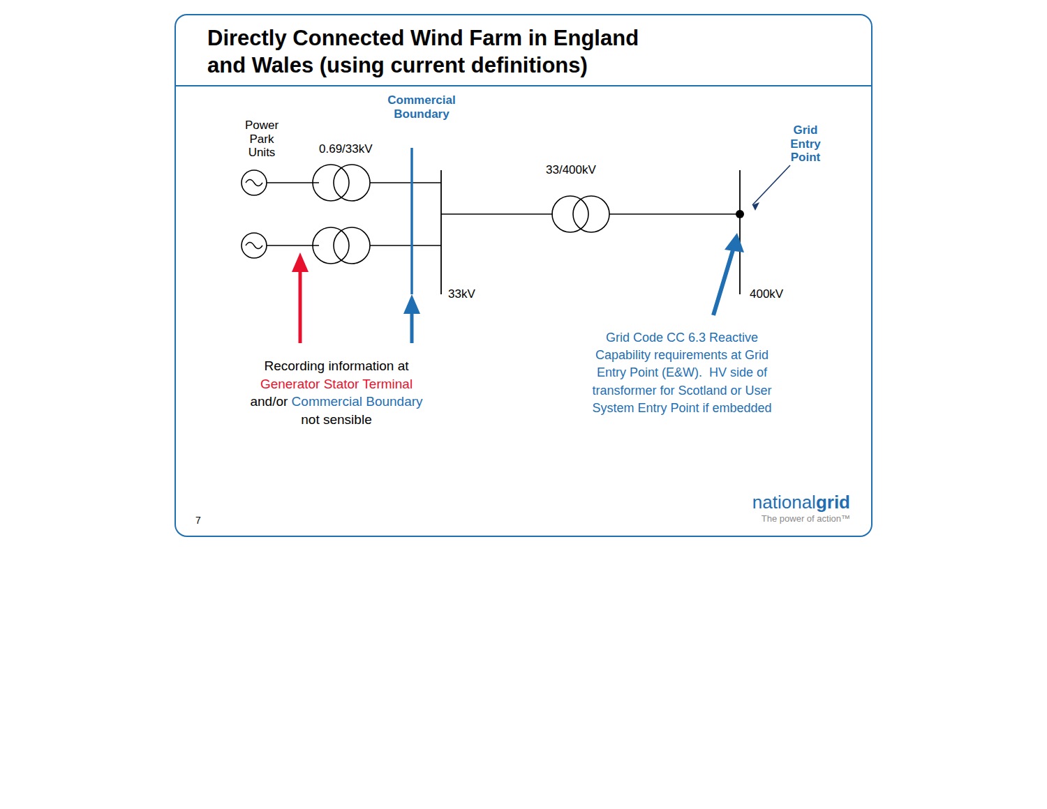Directly Connected Wind Farm in England
and Wales (using current definitions)
Commercial
Boundary
Power
Park
Units
Grid
Entry
Point
0.69/33kV
33/400kV
33kV
400kV
Recording information at
Generator Stator Terminal
and/or Commercial Boundary
not sensible
Grid Code CC 6.3 Reactive
Capability requirements at Grid
Entry Point (E&W). HV side of
transformer for Scotland or User
System Entry Point if embedded
7
nationalgrid
The power of action™